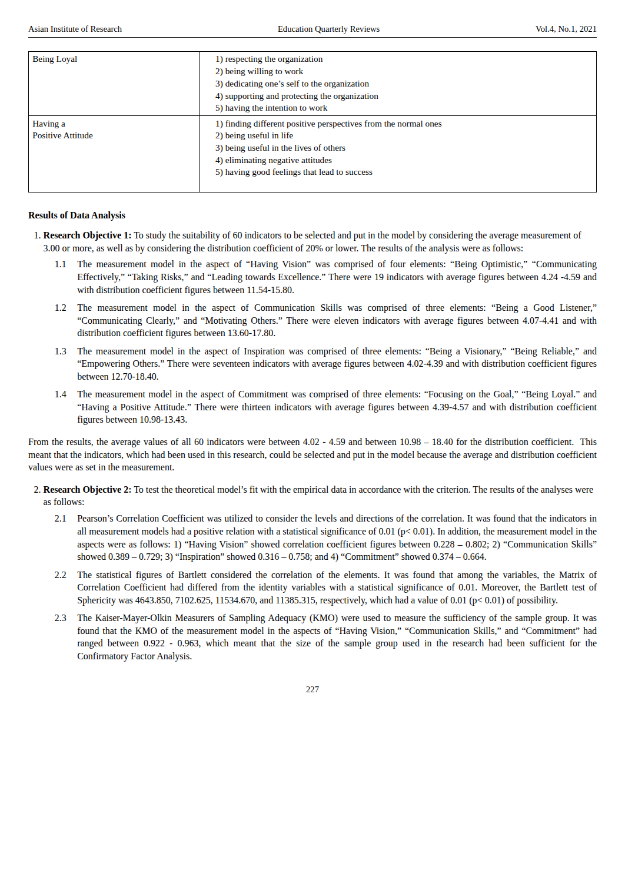Asian Institute of Research
Education Quarterly Reviews
Vol.4, No.1, 2021
| Being Loyal | 1) respecting the organization 2) being willing to work 3) dedicating one’s self to the organization 4) supporting and protecting the organization 5) having the intention to work |
| Having a Positive Attitude | 1) finding different positive perspectives from the normal ones 2) being useful in life 3) being useful in the lives of others 4) eliminating negative attitudes 5) having good feelings that lead to success |
Results of Data Analysis
Research Objective 1: To study the suitability of 60 indicators to be selected and put in the model by considering the average measurement of 3.00 or more, as well as by considering the distribution coefficient of 20% or lower. The results of the analysis were as follows:
The measurement model in the aspect of “Having Vision” was comprised of four elements: “Being Optimistic,” “Communicating Effectively,” “Taking Risks,” and “Leading towards Excellence.” There were 19 indicators with average figures between 4.24 -4.59 and with distribution coefficient figures between 11.54-15.80.
The measurement model in the aspect of Communication Skills was comprised of three elements: “Being a Good Listener,” “Communicating Clearly,” and “Motivating Others.” There were eleven indicators with average figures between 4.07-4.41 and with distribution coefficient figures between 13.60-17.80.
The measurement model in the aspect of Inspiration was comprised of three elements: “Being a Visionary,” “Being Reliable,” and “Empowering Others.” There were seventeen indicators with average figures between 4.02-4.39 and with distribution coefficient figures between 12.70-18.40.
The measurement model in the aspect of Commitment was comprised of three elements: “Focusing on the Goal,” “Being Loyal.” and “Having a Positive Attitude.” There were thirteen indicators with average figures between 4.39-4.57 and with distribution coefficient figures between 10.98-13.43.
From the results, the average values of all 60 indicators were between 4.02 - 4.59 and between 10.98 – 18.40 for the distribution coefficient. This meant that the indicators, which had been used in this research, could be selected and put in the model because the average and distribution coefficient values were as set in the measurement.
Research Objective 2: To test the theoretical model’s fit with the empirical data in accordance with the criterion. The results of the analyses were as follows:
Pearson’s Correlation Coefficient was utilized to consider the levels and directions of the correlation. It was found that the indicators in all measurement models had a positive relation with a statistical significance of 0.01 (p< 0.01). In addition, the measurement model in the aspects were as follows: 1) “Having Vision” showed correlation coefficient figures between 0.228 – 0.802; 2) “Communication Skills” showed 0.389 – 0.729; 3) “Inspiration” showed 0.316 – 0.758; and 4) “Commitment” showed 0.374 – 0.664.
The statistical figures of Bartlett considered the correlation of the elements. It was found that among the variables, the Matrix of Correlation Coefficient had differed from the identity variables with a statistical significance of 0.01. Moreover, the Bartlett test of Sphericity was 4643.850, 7102.625, 11534.670, and 11385.315, respectively, which had a value of 0.01 (p< 0.01) of possibility.
The Kaiser-Mayer-Olkin Measurers of Sampling Adequacy (KMO) were used to measure the sufficiency of the sample group. It was found that the KMO of the measurement model in the aspects of “Having Vision,” “Communication Skills,” and “Commitment” had ranged between 0.922 - 0.963, which meant that the size of the sample group used in the research had been sufficient for the Confirmatory Factor Analysis.
227